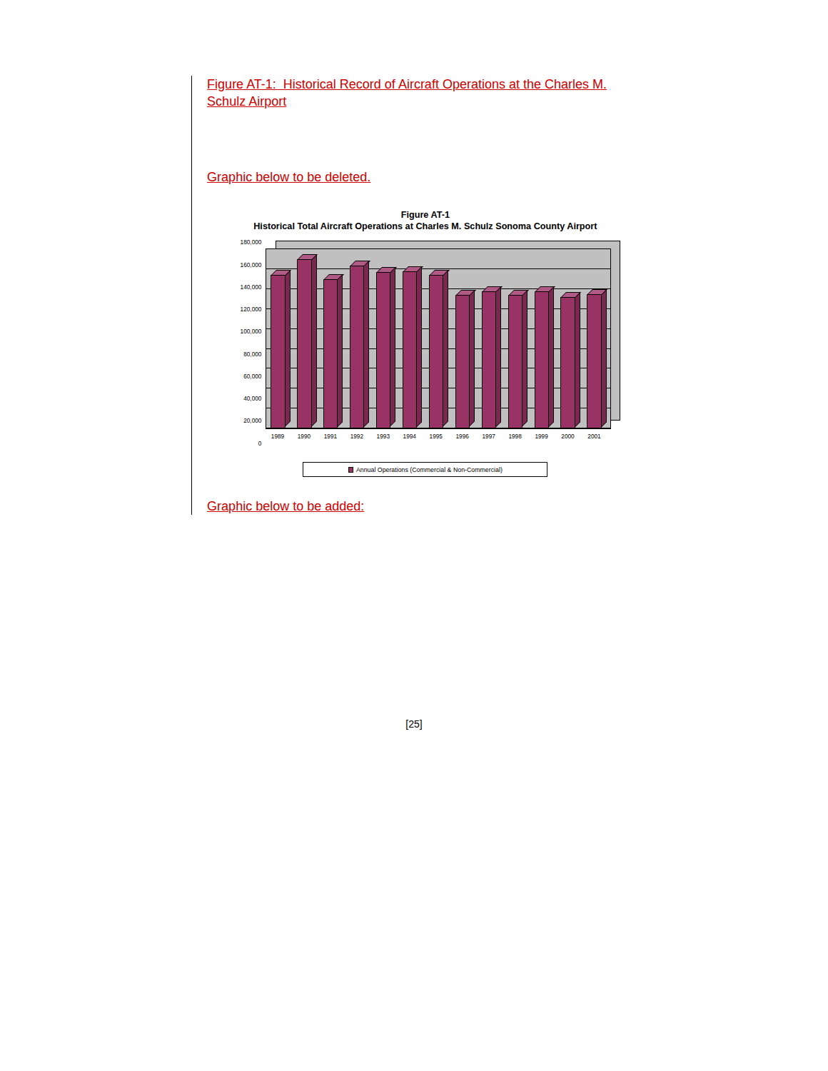Figure AT-1: Historical Record of Aircraft Operations at the Charles M. Schulz Airport
Graphic below to be deleted.
Figure AT-1 Historical Total Aircraft Operations at Charles M. Schulz Sonoma County Airport
180,000
160,000
140,000
120,000
100,000
80,000
60,000
40,000
20,000
0
1989
1990
1991
1992
1993
1994
1995
1996
1997
1998
1999
2000
2001
Annual Operations (Commercial & Non-Commercial)
Graphic below to be added:
[25]